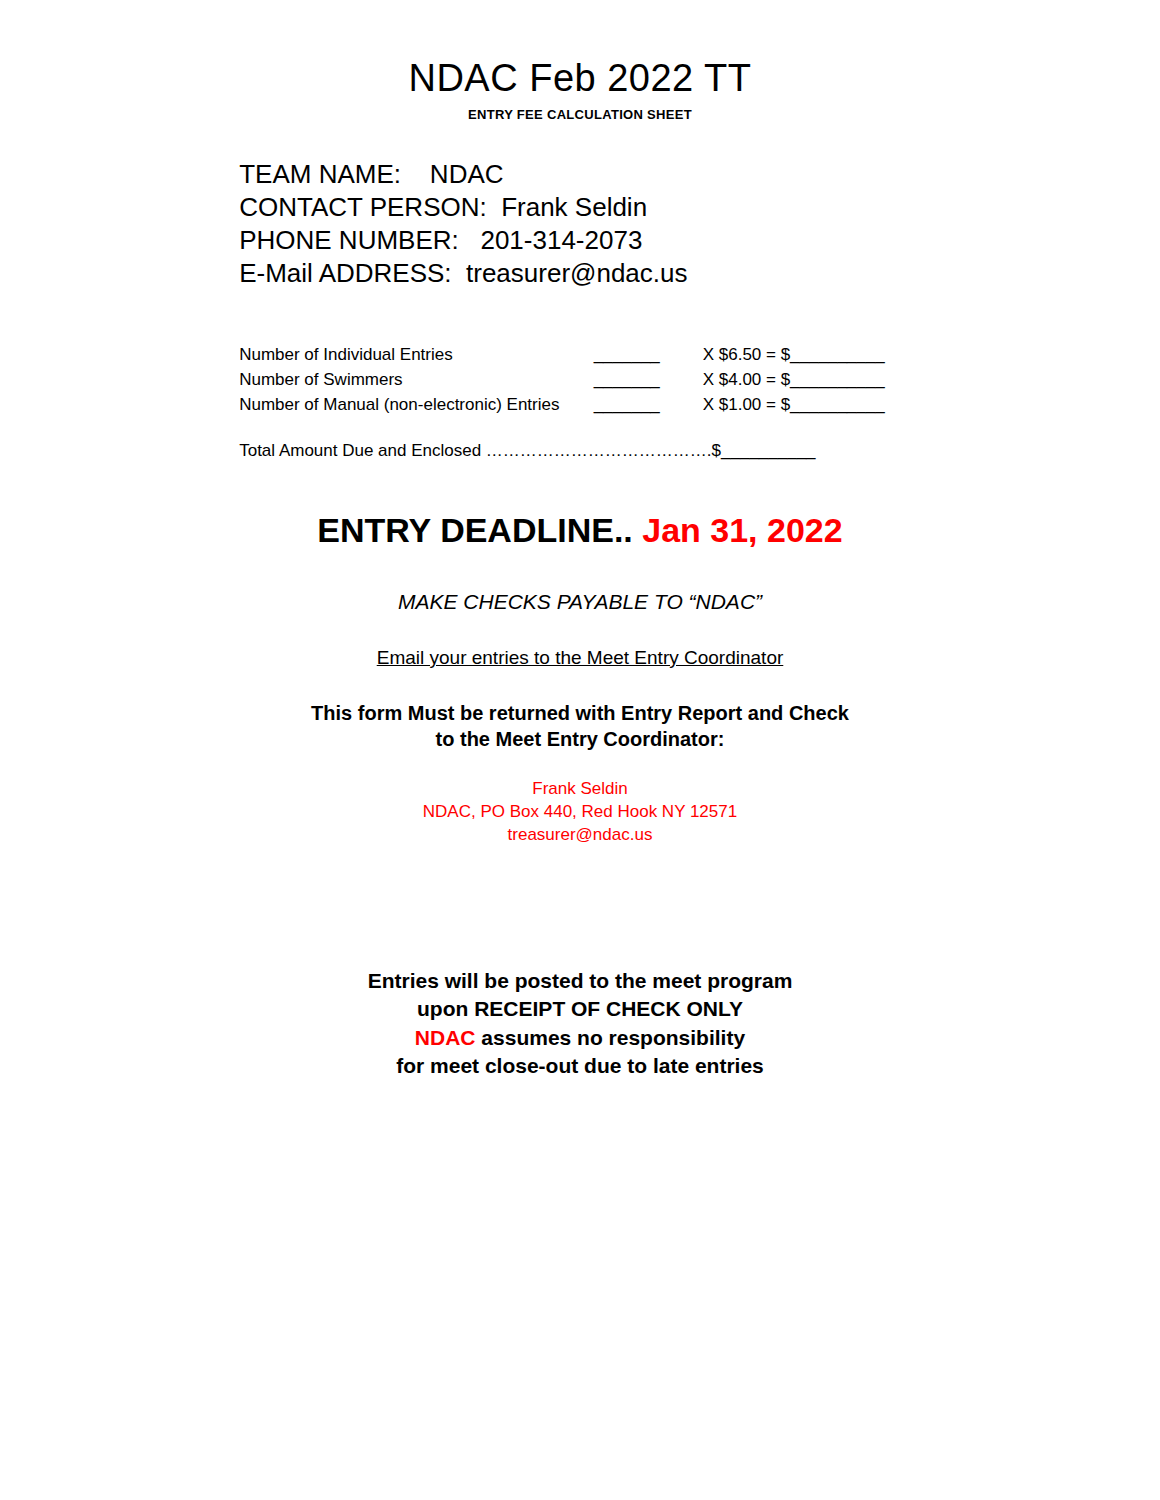NDAC Feb 2022 TT
ENTRY FEE CALCULATION SHEET
TEAM NAME: NDAC CONTACT PERSON: Frank Seldin PHONE NUMBER: 201-314-2073 E-Mail ADDRESS: treasurer@ndac.us
| Number of Individual Entries | _______ | X $6.50 = $__________ |
| Number of Swimmers | _______ | X $4.00 = $__________ |
| Number of Manual (non-electronic) Entries | _______ | X $1.00 = $__________ |
Total Amount Due and Enclosed ………………………………….$__________
ENTRY DEADLINE.. Jan 31, 2022
MAKE CHECKS PAYABLE TO “NDAC”
Email your entries to the Meet Entry Coordinator
This form Must be returned with Entry Report and Check
to the Meet Entry Coordinator:
Frank Seldin
NDAC, PO Box 440, Red Hook NY 12571
treasurer@ndac.us
Entries will be posted to the meet program
upon RECEIPT OF CHECK ONLY
NDAC assumes no responsibility
for meet close-out due to late entries